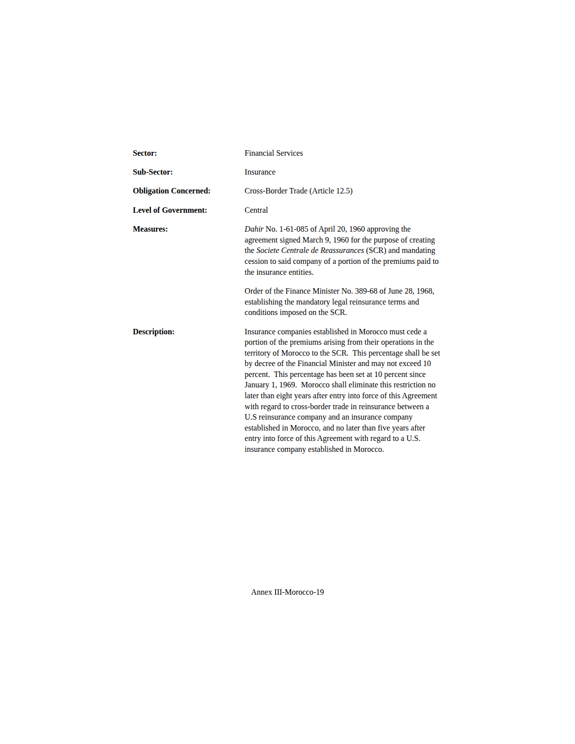| Sector: | Financial Services |
| Sub-Sector: | Insurance |
| Obligation Concerned: | Cross-Border Trade (Article 12.5) |
| Level of Government: | Central |
| Measures: | Dahir No. 1-61-085 of April 20, 1960 approving the agreement signed March 9, 1960 for the purpose of creating the Societe Centrale de Reassurances (SCR) and mandating cession to said company of a portion of the premiums paid to the insurance entities. Order of the Finance Minister No. 389-68 of June 28, 1968, establishing the mandatory legal reinsurance terms and conditions imposed on the SCR. |
| Description: | Insurance companies established in Morocco must cede a portion of the premiums arising from their operations in the territory of Morocco to the SCR. This percentage shall be set by decree of the Financial Minister and may not exceed 10 percent. This percentage has been set at 10 percent since January 1, 1969. Morocco shall eliminate this restriction no later than eight years after entry into force of this Agreement with regard to cross-border trade in reinsurance between a U.S reinsurance company and an insurance company established in Morocco, and no later than five years after entry into force of this Agreement with regard to a U.S. insurance company established in Morocco. |
Annex III-Morocco-19